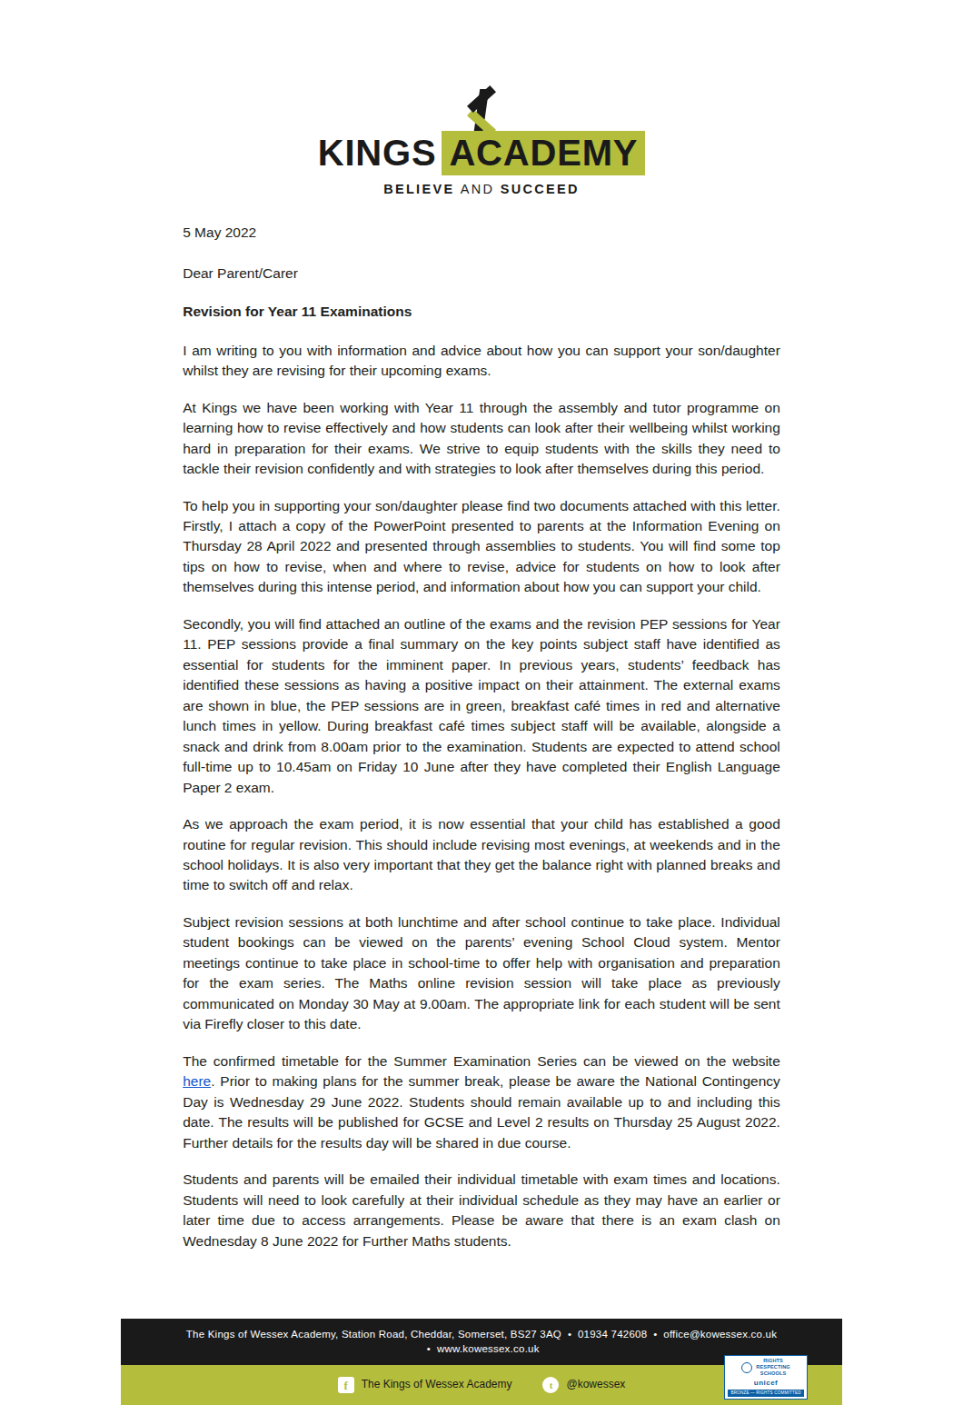KINGS ACADEMY
BELIEVE AND SUCCEED
5 May 2022
Dear Parent/Carer
Revision for Year 11 Examinations
I am writing to you with information and advice about how you can support your son/daughter whilst they are revising for their upcoming exams.
At Kings we have been working with Year 11 through the assembly and tutor programme on learning how to revise effectively and how students can look after their wellbeing whilst working hard in preparation for their exams. We strive to equip students with the skills they need to tackle their revision confidently and with strategies to look after themselves during this period.
To help you in supporting your son/daughter please find two documents attached with this letter. Firstly, I attach a copy of the PowerPoint presented to parents at the Information Evening on Thursday 28 April 2022 and presented through assemblies to students. You will find some top tips on how to revise, when and where to revise, advice for students on how to look after themselves during this intense period, and information about how you can support your child.
Secondly, you will find attached an outline of the exams and the revision PEP sessions for Year 11. PEP sessions provide a final summary on the key points subject staff have identified as essential for students for the imminent paper. In previous years, students’ feedback has identified these sessions as having a positive impact on their attainment. The external exams are shown in blue, the PEP sessions are in green, breakfast café times in red and alternative lunch times in yellow. During breakfast café times subject staff will be available, alongside a snack and drink from 8.00am prior to the examination. Students are expected to attend school full-time up to 10.45am on Friday 10 June after they have completed their English Language Paper 2 exam.
As we approach the exam period, it is now essential that your child has established a good routine for regular revision. This should include revising most evenings, at weekends and in the school holidays. It is also very important that they get the balance right with planned breaks and time to switch off and relax.
Subject revision sessions at both lunchtime and after school continue to take place. Individual student bookings can be viewed on the parents’ evening School Cloud system. Mentor meetings continue to take place in school-time to offer help with organisation and preparation for the exam series. The Maths online revision session will take place as previously communicated on Monday 30 May at 9.00am. The appropriate link for each student will be sent via Firefly closer to this date.
The confirmed timetable for the Summer Examination Series can be viewed on the website here. Prior to making plans for the summer break, please be aware the National Contingency Day is Wednesday 29 June 2022. Students should remain available up to and including this date. The results will be published for GCSE and Level 2 results on Thursday 25 August 2022. Further details for the results day will be shared in due course.
Students and parents will be emailed their individual timetable with exam times and locations. Students will need to look carefully at their individual schedule as they may have an earlier or later time due to access arrangements. Please be aware that there is an exam clash on Wednesday 8 June 2022 for Further Maths students.
The Kings of Wessex Academy, Station Road, Cheddar, Somerset, BS27 3AQ • 01934 742608 • office@kowessex.co.uk • www.kowessex.co.uk
f The Kings of Wessex Academy t@kowessex
RIGHTS
RESPECTING
SCHOOLS
unicef
BRONZE — RIGHTS COMMITTED